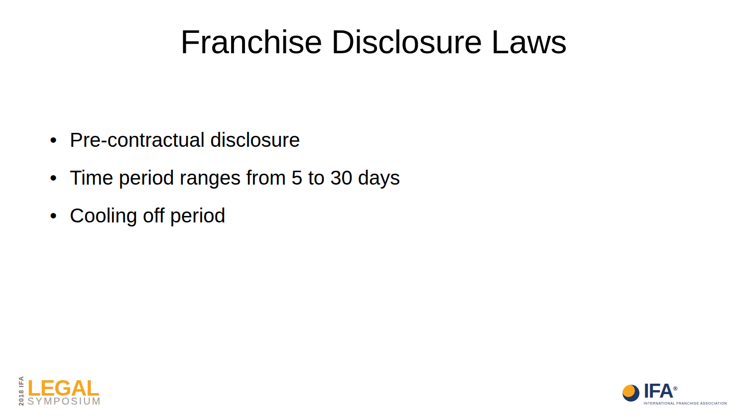Franchise Disclosure Laws
Pre-contractual disclosure
Time period ranges from 5 to 30 days
Cooling off period
2018 IFA LEGAL SYMPOSIUM
IFA® INTERNATIONAL FRANCHISE ASSOCIATION